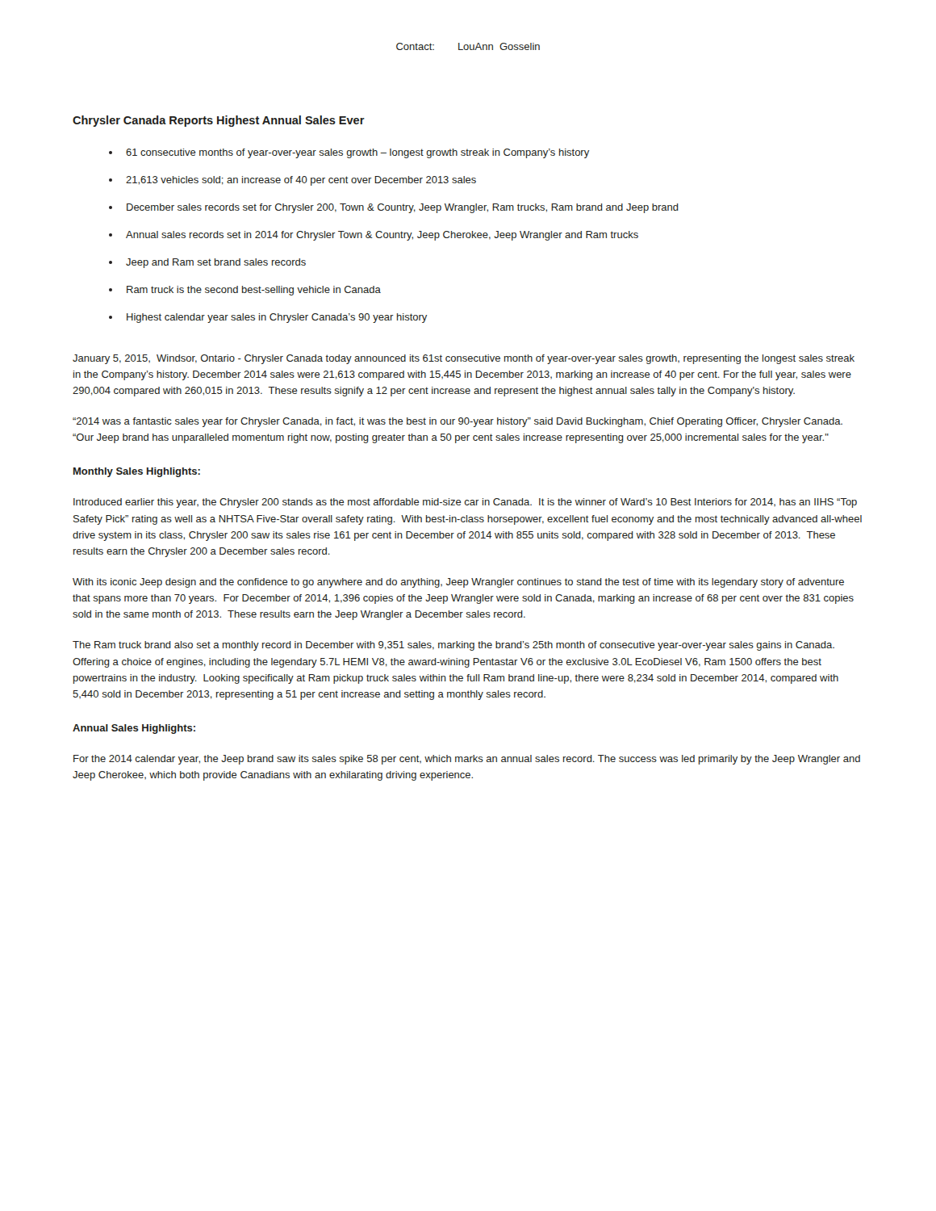Contact: LouAnn Gosselin
Chrysler Canada Reports Highest Annual Sales Ever
61 consecutive months of year-over-year sales growth – longest growth streak in Company’s history
21,613 vehicles sold; an increase of 40 per cent over December 2013 sales
December sales records set for Chrysler 200, Town & Country, Jeep Wrangler, Ram trucks, Ram brand and Jeep brand
Annual sales records set in 2014 for Chrysler Town & Country, Jeep Cherokee, Jeep Wrangler and Ram trucks
Jeep and Ram set brand sales records
Ram truck is the second best-selling vehicle in Canada
Highest calendar year sales in Chrysler Canada’s 90 year history
January 5, 2015, Windsor, Ontario - Chrysler Canada today announced its 61st consecutive month of year-over-year sales growth, representing the longest sales streak in the Company’s history. December 2014 sales were 21,613 compared with 15,445 in December 2013, marking an increase of 40 per cent. For the full year, sales were 290,004 compared with 260,015 in 2013. These results signify a 12 per cent increase and represent the highest annual sales tally in the Company's history.
“2014 was a fantastic sales year for Chrysler Canada, in fact, it was the best in our 90-year history” said David Buckingham, Chief Operating Officer, Chrysler Canada. “Our Jeep brand has unparalleled momentum right now, posting greater than a 50 per cent sales increase representing over 25,000 incremental sales for the year."
Monthly Sales Highlights:
Introduced earlier this year, the Chrysler 200 stands as the most affordable mid-size car in Canada. It is the winner of Ward’s 10 Best Interiors for 2014, has an IIHS “Top Safety Pick” rating as well as a NHTSA Five-Star overall safety rating. With best-in-class horsepower, excellent fuel economy and the most technically advanced all-wheel drive system in its class, Chrysler 200 saw its sales rise 161 per cent in December of 2014 with 855 units sold, compared with 328 sold in December of 2013. These results earn the Chrysler 200 a December sales record.
With its iconic Jeep design and the confidence to go anywhere and do anything, Jeep Wrangler continues to stand the test of time with its legendary story of adventure that spans more than 70 years. For December of 2014, 1,396 copies of the Jeep Wrangler were sold in Canada, marking an increase of 68 per cent over the 831 copies sold in the same month of 2013. These results earn the Jeep Wrangler a December sales record.
The Ram truck brand also set a monthly record in December with 9,351 sales, marking the brand’s 25th month of consecutive year-over-year sales gains in Canada. Offering a choice of engines, including the legendary 5.7L HEMI V8, the award-wining Pentastar V6 or the exclusive 3.0L EcoDiesel V6, Ram 1500 offers the best powertrains in the industry. Looking specifically at Ram pickup truck sales within the full Ram brand line-up, there were 8,234 sold in December 2014, compared with 5,440 sold in December 2013, representing a 51 per cent increase and setting a monthly sales record.
Annual Sales Highlights:
For the 2014 calendar year, the Jeep brand saw its sales spike 58 per cent, which marks an annual sales record. The success was led primarily by the Jeep Wrangler and Jeep Cherokee, which both provide Canadians with an exhilarating driving experience.